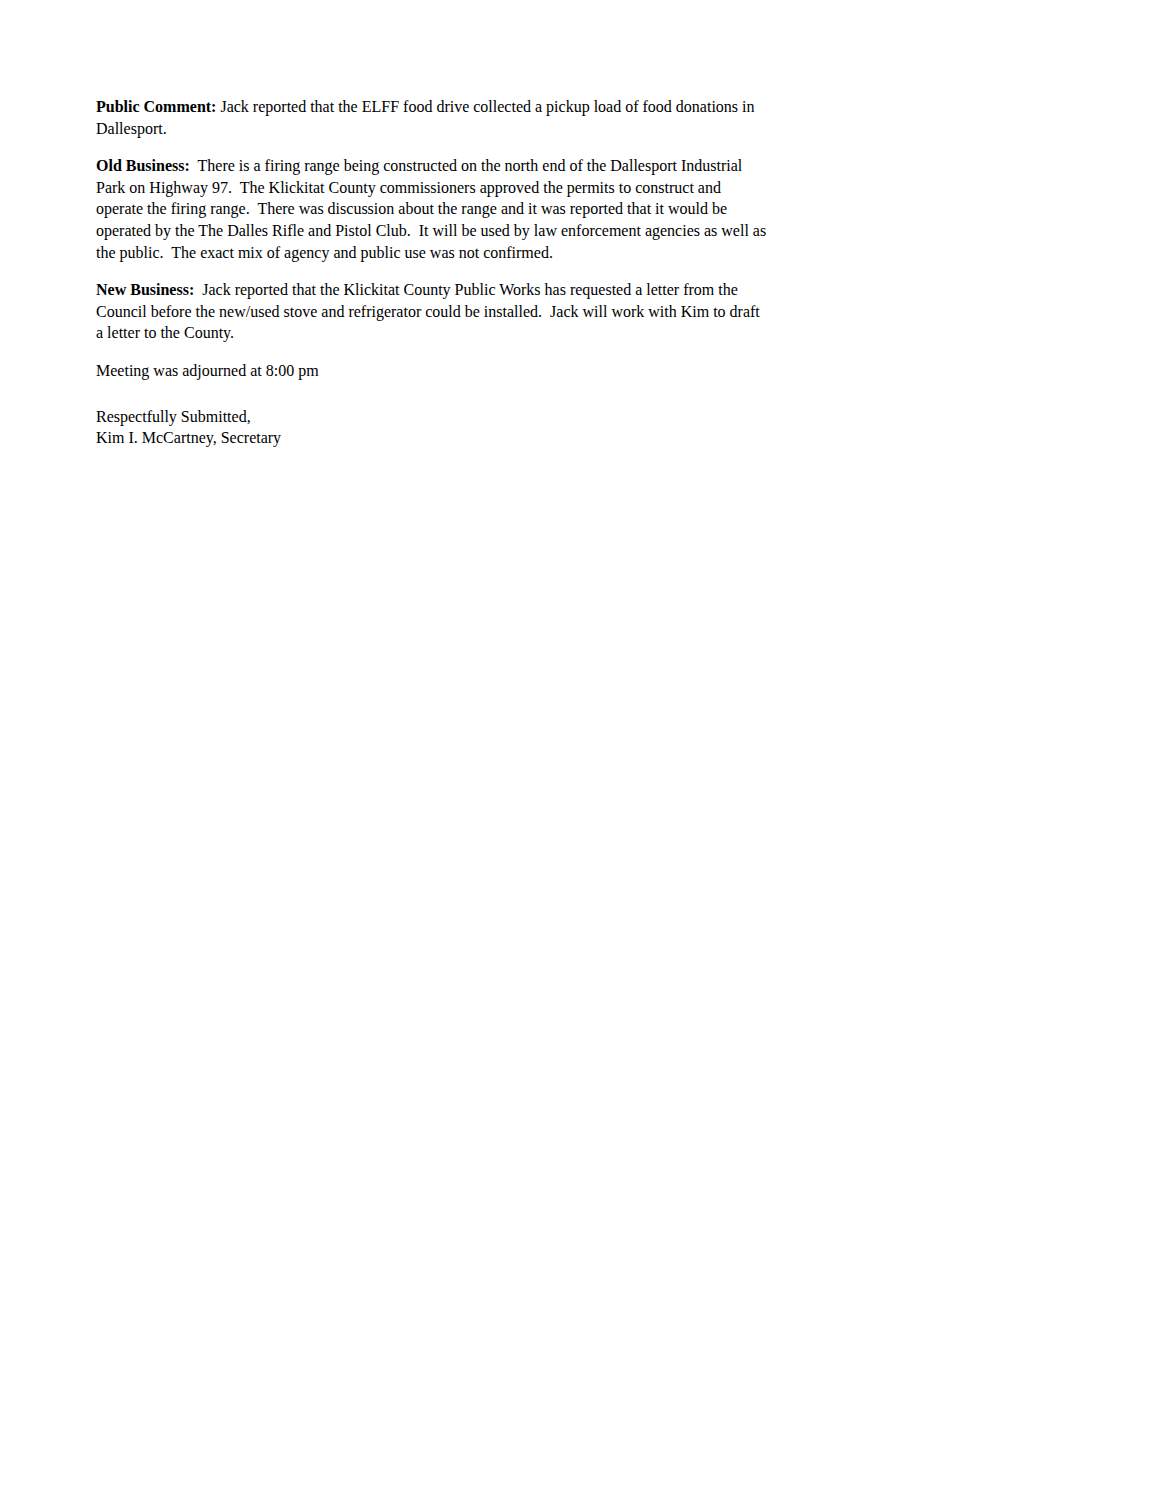Public Comment: Jack reported that the ELFF food drive collected a pickup load of food donations in Dallesport.
Old Business: There is a firing range being constructed on the north end of the Dallesport Industrial Park on Highway 97. The Klickitat County commissioners approved the permits to construct and operate the firing range. There was discussion about the range and it was reported that it would be operated by the The Dalles Rifle and Pistol Club. It will be used by law enforcement agencies as well as the public. The exact mix of agency and public use was not confirmed.
New Business: Jack reported that the Klickitat County Public Works has requested a letter from the Council before the new/used stove and refrigerator could be installed. Jack will work with Kim to draft a letter to the County.
Meeting was adjourned at 8:00 pm
Respectfully Submitted,
Kim I. McCartney, Secretary